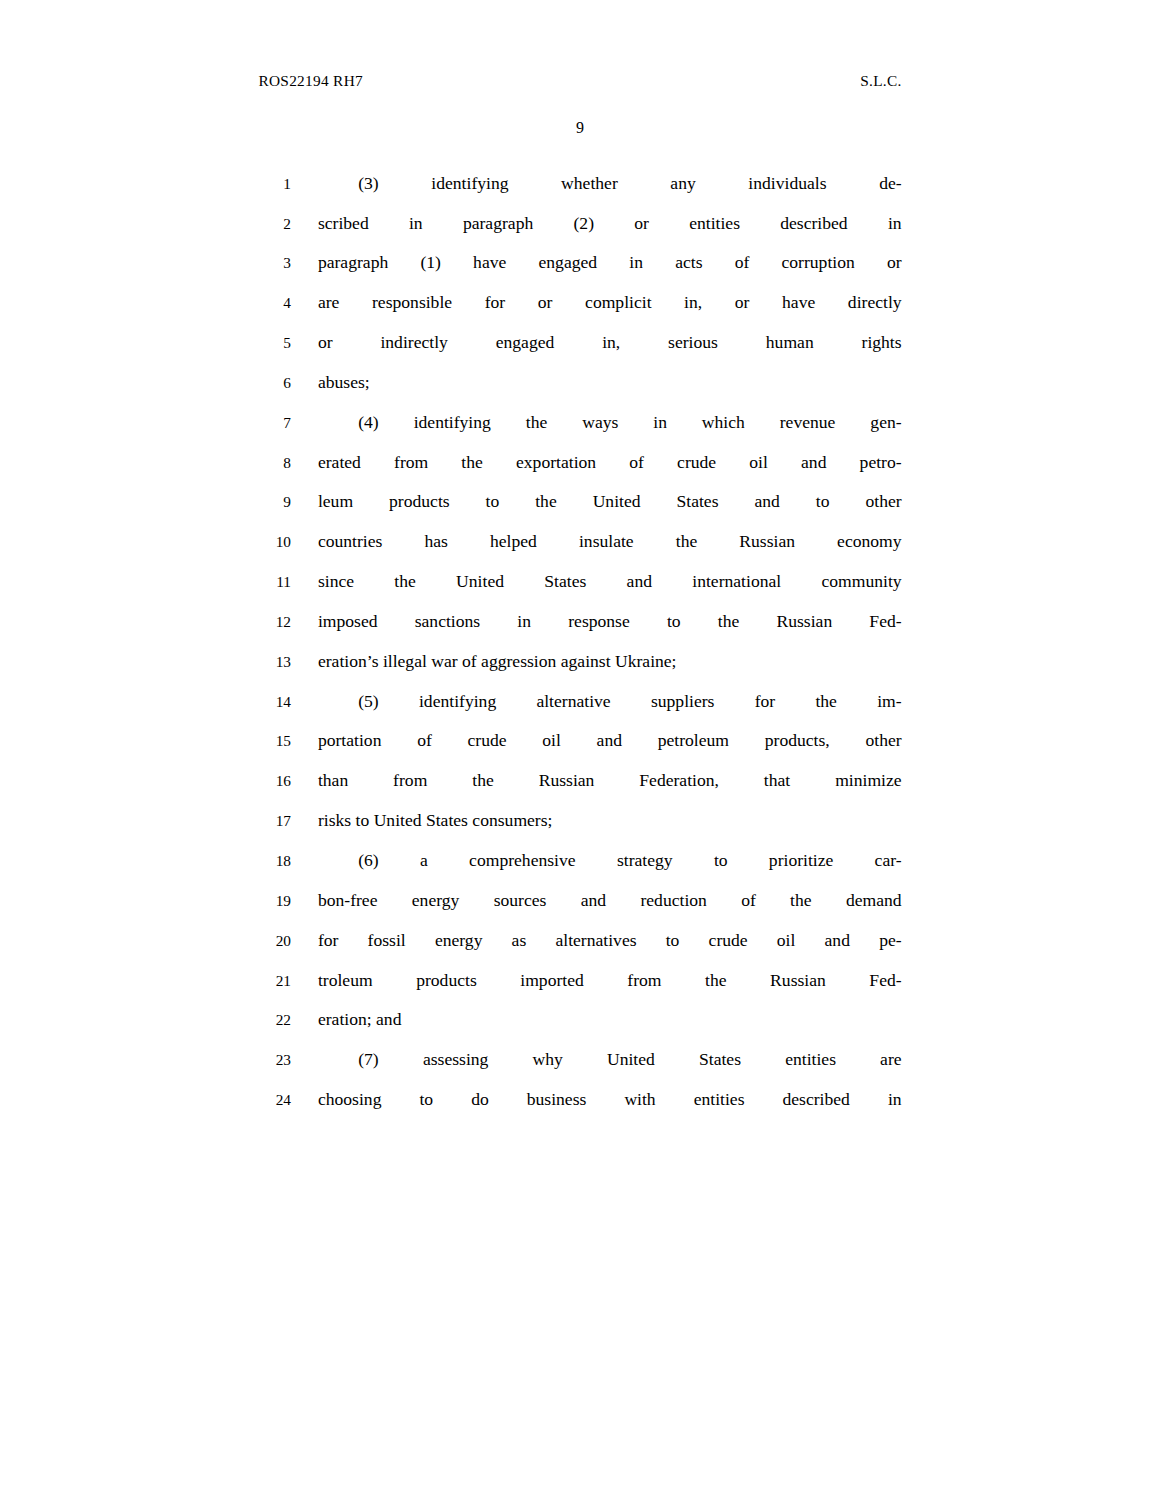ROS22194 RH7 S.L.C.
9
(3) identifying whether any individuals de-
scribed in paragraph (2) or entities described in
paragraph (1) have engaged in acts of corruption or
are responsible for or complicit in, or have directly
or indirectly engaged in, serious human rights
abuses;
(4) identifying the ways in which revenue gen-
erated from the exportation of crude oil and petro-
leum products to the United States and to other
countries has helped insulate the Russian economy
since the United States and international community
imposed sanctions in response to the Russian Fed-
eration’s illegal war of aggression against Ukraine;
(5) identifying alternative suppliers for the im-
portation of crude oil and petroleum products, other
than from the Russian Federation, that minimize
risks to United States consumers;
(6) a comprehensive strategy to prioritize car-
bon-free energy sources and reduction of the demand
for fossil energy as alternatives to crude oil and pe-
troleum products imported from the Russian Fed-
eration; and
(7) assessing why United States entities are
choosing to do business with entities described in